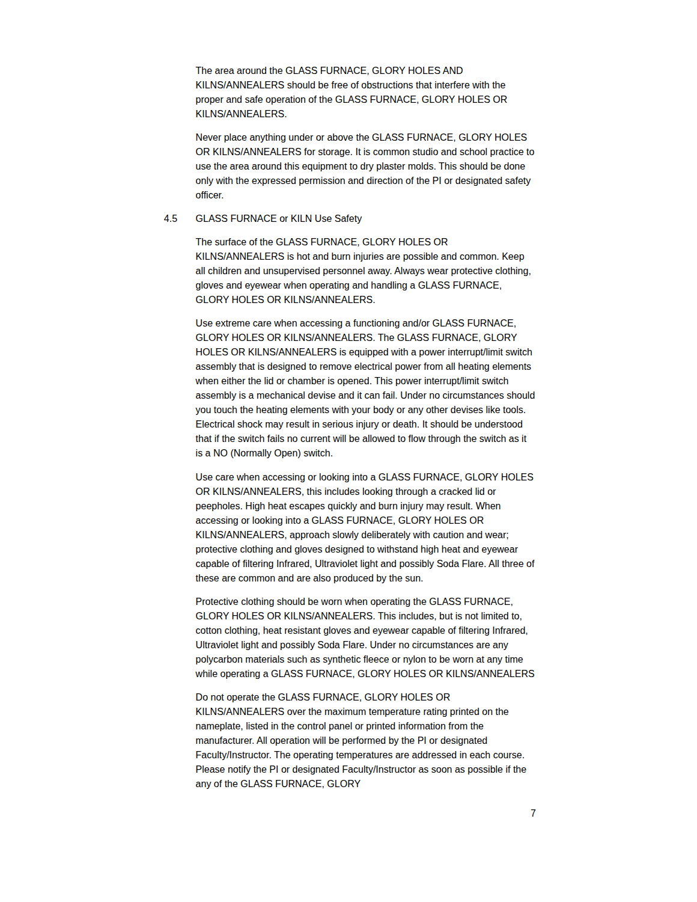The area around the GLASS FURNACE, GLORY HOLES AND KILNS/ANNEALERS should be free of obstructions that interfere with the proper and safe operation of the GLASS FURNACE, GLORY HOLES OR KILNS/ANNEALERS.
Never place anything under or above the GLASS FURNACE, GLORY HOLES OR KILNS/ANNEALERS for storage. It is common studio and school practice to use the area around this equipment to dry plaster molds. This should be done only with the expressed permission and direction of the PI or designated safety officer.
4.5 GLASS FURNACE or KILN Use Safety
The surface of the GLASS FURNACE, GLORY HOLES OR KILNS/ANNEALERS is hot and burn injuries are possible and common. Keep all children and unsupervised personnel away. Always wear protective clothing, gloves and eyewear when operating and handling a GLASS FURNACE, GLORY HOLES OR KILNS/ANNEALERS.
Use extreme care when accessing a functioning and/or GLASS FURNACE, GLORY HOLES OR KILNS/ANNEALERS. The GLASS FURNACE, GLORY HOLES OR KILNS/ANNEALERS is equipped with a power interrupt/limit switch assembly that is designed to remove electrical power from all heating elements when either the lid or chamber is opened. This power interrupt/limit switch assembly is a mechanical devise and it can fail. Under no circumstances should you touch the heating elements with your body or any other devises like tools. Electrical shock may result in serious injury or death. It should be understood that if the switch fails no current will be allowed to flow through the switch as it is a NO (Normally Open) switch.
Use care when accessing or looking into a GLASS FURNACE, GLORY HOLES OR KILNS/ANNEALERS, this includes looking through a cracked lid or peepholes. High heat escapes quickly and burn injury may result. When accessing or looking into a GLASS FURNACE, GLORY HOLES OR KILNS/ANNEALERS, approach slowly deliberately with caution and wear; protective clothing and gloves designed to withstand high heat and eyewear capable of filtering Infrared, Ultraviolet light and possibly Soda Flare. All three of these are common and are also produced by the sun.
Protective clothing should be worn when operating the GLASS FURNACE, GLORY HOLES OR KILNS/ANNEALERS. This includes, but is not limited to, cotton clothing, heat resistant gloves and eyewear capable of filtering Infrared, Ultraviolet light and possibly Soda Flare. Under no circumstances are any polycarbon materials such as synthetic fleece or nylon to be worn at any time while operating a GLASS FURNACE, GLORY HOLES OR KILNS/ANNEALERS
Do not operate the GLASS FURNACE, GLORY HOLES OR KILNS/ANNEALERS over the maximum temperature rating printed on the nameplate, listed in the control panel or printed information from the manufacturer. All operation will be performed by the PI or designated Faculty/Instructor. The operating temperatures are addressed in each course. Please notify the PI or designated Faculty/Instructor as soon as possible if the any of the GLASS FURNACE, GLORY
7